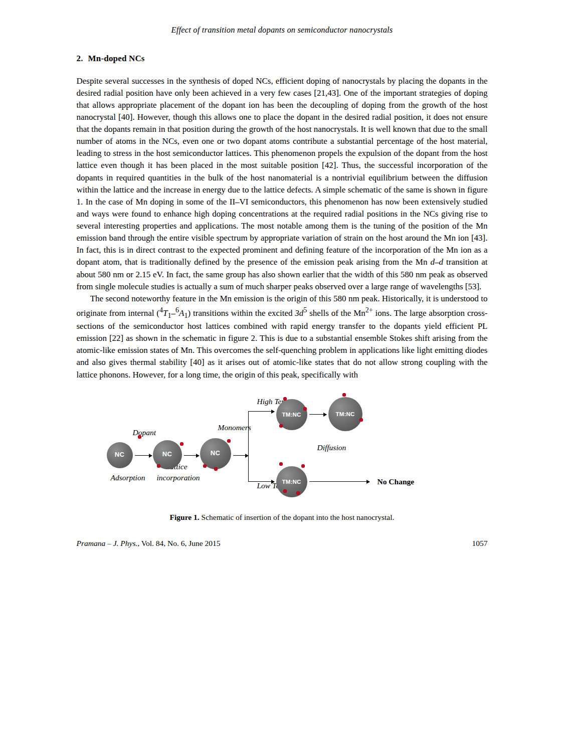Effect of transition metal dopants on semiconductor nanocrystals
2. Mn-doped NCs
Despite several successes in the synthesis of doped NCs, efficient doping of nanocrystals by placing the dopants in the desired radial position have only been achieved in a very few cases [21,43]. One of the important strategies of doping that allows appropriate placement of the dopant ion has been the decoupling of doping from the growth of the host nanocrystal [40]. However, though this allows one to place the dopant in the desired radial position, it does not ensure that the dopants remain in that position during the growth of the host nanocrystals. It is well known that due to the small number of atoms in the NCs, even one or two dopant atoms contribute a substantial percentage of the host material, leading to stress in the host semiconductor lattices. This phenomenon propels the expulsion of the dopant from the host lattice even though it has been placed in the most suitable position [42]. Thus, the successful incorporation of the dopants in required quantities in the bulk of the host nanomaterial is a nontrivial equilibrium between the diffusion within the lattice and the increase in energy due to the lattice defects. A simple schematic of the same is shown in figure 1. In the case of Mn doping in some of the II–VI semiconductors, this phenomenon has now been extensively studied and ways were found to enhance high doping concentrations at the required radial positions in the NCs giving rise to several interesting properties and applications. The most notable among them is the tuning of the position of the Mn emission band through the entire visible spectrum by appropriate variation of strain on the host around the Mn ion [43]. In fact, this is in direct contrast to the expected prominent and defining feature of the incorporation of the Mn ion as a dopant atom, that is traditionally defined by the presence of the emission peak arising from the Mn d–d transition at about 580 nm or 2.15 eV. In fact, the same group has also shown earlier that the width of this 580 nm peak as observed from single molecule studies is actually a sum of much sharper peaks observed over a large range of wavelengths [53].
The second noteworthy feature in the Mn emission is the origin of this 580 nm peak. Historically, it is understood to originate from internal (4T1–6A1) transitions within the excited 3d5 shells of the Mn2+ ions. The large absorption cross-sections of the semiconductor host lattices combined with rapid energy transfer to the dopants yield efficient PL emission [22] as shown in the schematic in figure 2. This is due to a substantial ensemble Stokes shift arising from the atomic-like emission states of Mn. This overcomes the self-quenching problem in applications like light emitting diodes and also gives thermal stability [40] as it arises out of atomic-like states that do not allow strong coupling with the lattice phonons. However, for a long time, the origin of this peak, specifically with
High Temp
Monomers
Diffusion
Low Temp
Dopant
Lattice
incorporation
Adsorption
No Change
NC
NC
NC
TM:NC
TM:NC
TM:NC
Figure 1. Schematic of insertion of the dopant into the host nanocrystal.
Pramana – J. Phys., Vol. 84, No. 6, June 2015
1057